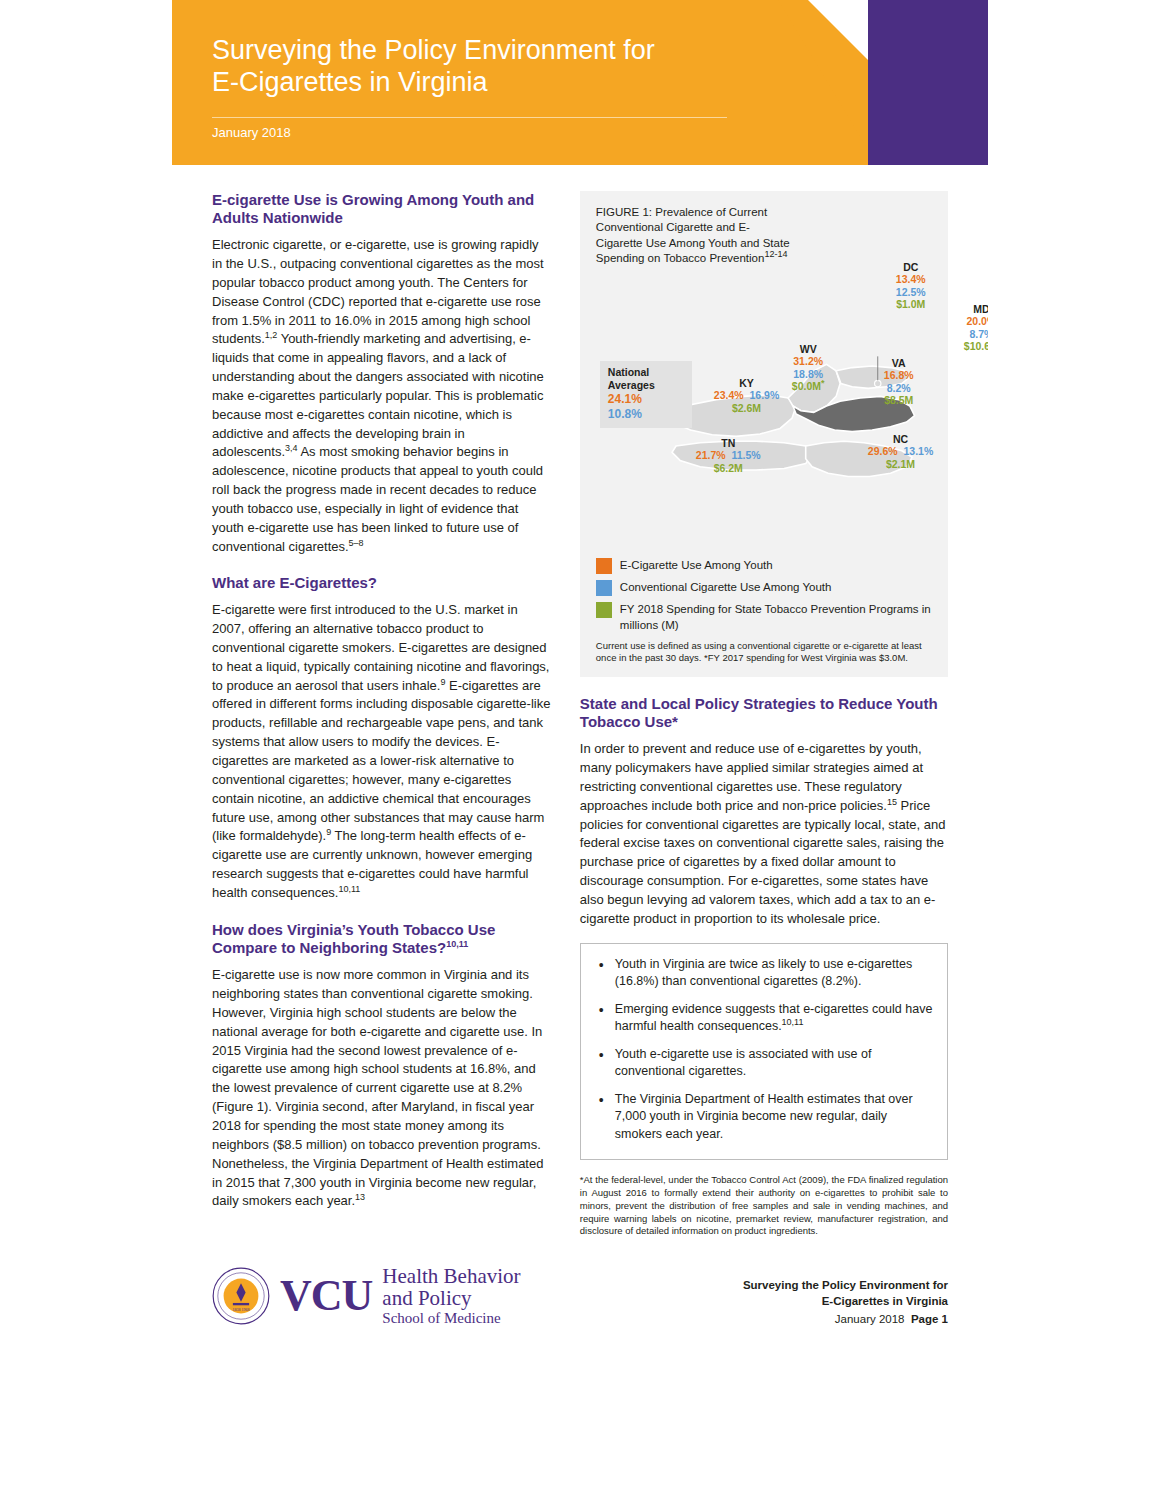Surveying the Policy Environment for
E-Cigarettes in Virginia
January 2018
E-cigarette Use is Growing Among Youth and Adults Nationwide
Electronic cigarette, or e-cigarette, use is growing rapidly in the U.S., outpacing conventional cigarettes as the most popular tobacco product among youth. The Centers for Disease Control (CDC) reported that e-cigarette use rose from 1.5% in 2011 to 16.0% in 2015 among high school students.1,2 Youth-friendly marketing and advertising, e-liquids that come in appealing flavors, and a lack of understanding about the dangers associated with nicotine make e-cigarettes particularly popular. This is problematic because most e-cigarettes contain nicotine, which is addictive and affects the developing brain in adolescents.3,4 As most smoking behavior begins in adolescence, nicotine products that appeal to youth could roll back the progress made in recent decades to reduce youth tobacco use, especially in light of evidence that youth e-cigarette use has been linked to future use of conventional cigarettes.5–8
What are E-Cigarettes?
E-cigarette were first introduced to the U.S. market in 2007, offering an alternative tobacco product to conventional cigarette smokers. E-cigarettes are designed to heat a liquid, typically containing nicotine and flavorings, to produce an aerosol that users inhale.9 E-cigarettes are offered in different forms including disposable cigarette-like products, refillable and rechargeable vape pens, and tank systems that allow users to modify the devices. E-cigarettes are marketed as a lower-risk alternative to conventional cigarettes; however, many e-cigarettes contain nicotine, an addictive chemical that encourages future use, among other substances that may cause harm (like formaldehyde).9 The long-term health effects of e-cigarette use are currently unknown, however emerging research suggests that e-cigarettes could have harmful health consequences.10,11
How does Virginia’s Youth Tobacco Use Compare to Neighboring States?10,11
E-cigarette use is now more common in Virginia and its neighboring states than conventional cigarette smoking. However, Virginia high school students are below the national average for both e-cigarette and cigarette use. In 2015 Virginia had the second lowest prevalence of e-cigarette use among high school students at 16.8%, and the lowest prevalence of current cigarette use at 8.2% (Figure 1). Virginia second, after Maryland, in fiscal year 2018 for spending the most state money among its neighbors ($8.5 million) on tobacco prevention programs. Nonetheless, the Virginia Department of Health estimated in 2015 that 7,300 youth in Virginia become new regular, daily smokers each year.13
FIGURE 1: Prevalence of Current Conventional Cigarette and E-Cigarette Use Among Youth and State Spending on Tobacco Prevention12-14
National
Averages
24.1%
10.8%
DC
13.4%
12.5%
$1.0M
MD
20.0%
8.7%
$10.6M
WV
31.2%
18.8%
$0.0M*
VA
16.8%
8.2%
$8.5M
KY
23.4% 16.9%
$2.6M
TN
21.7% 11.5%
$6.2M
NC
29.6% 13.1%
$2.1M
E-Cigarette Use Among Youth
Conventional Cigarette Use Among Youth
FY 2018 Spending for State Tobacco Prevention Programs in millions (M)
Current use is defined as using a conventional cigarette or e-cigarette at least once in the past 30 days. *FY 2017 spending for West Virginia was $3.0M.
State and Local Policy Strategies to Reduce Youth Tobacco Use*
In order to prevent and reduce use of e-cigarettes by youth, many policymakers have applied similar strategies aimed at restricting conventional cigarettes use. These regulatory approaches include both price and non-price policies.15 Price policies for conventional cigarettes are typically local, state, and federal excise taxes on conventional cigarette sales, raising the purchase price of cigarettes by a fixed dollar amount to discourage consumption. For e-cigarettes, some states have also begun levying ad valorem taxes, which add a tax to an e-cigarette product in proportion to its wholesale price.
Youth in Virginia are twice as likely to use e-cigarettes (16.8%) than conventional cigarettes (8.2%).
Emerging evidence suggests that e-cigarettes could have harmful health consequences.10,11
Youth e-cigarette use is associated with use of conventional cigarettes.
The Virginia Department of Health estimates that over 7,000 youth in Virginia become new regular, daily smokers each year.
*At the federal-level, under the Tobacco Control Act (2009), the FDA finalized regulation in August 2016 to formally extend their authority on e-cigarettes to prohibit sale to minors, prevent the distribution of free samples and sale in vending machines, and require warning labels on nicotine, premarket review, manufacturer registration, and disclosure of detailed information on product ingredients.
1838 1968
VCU
Health Behavior
and Policy
School of Medicine
Surveying the Policy Environment for
E-Cigarettes in Virginia
January 2018 Page 1